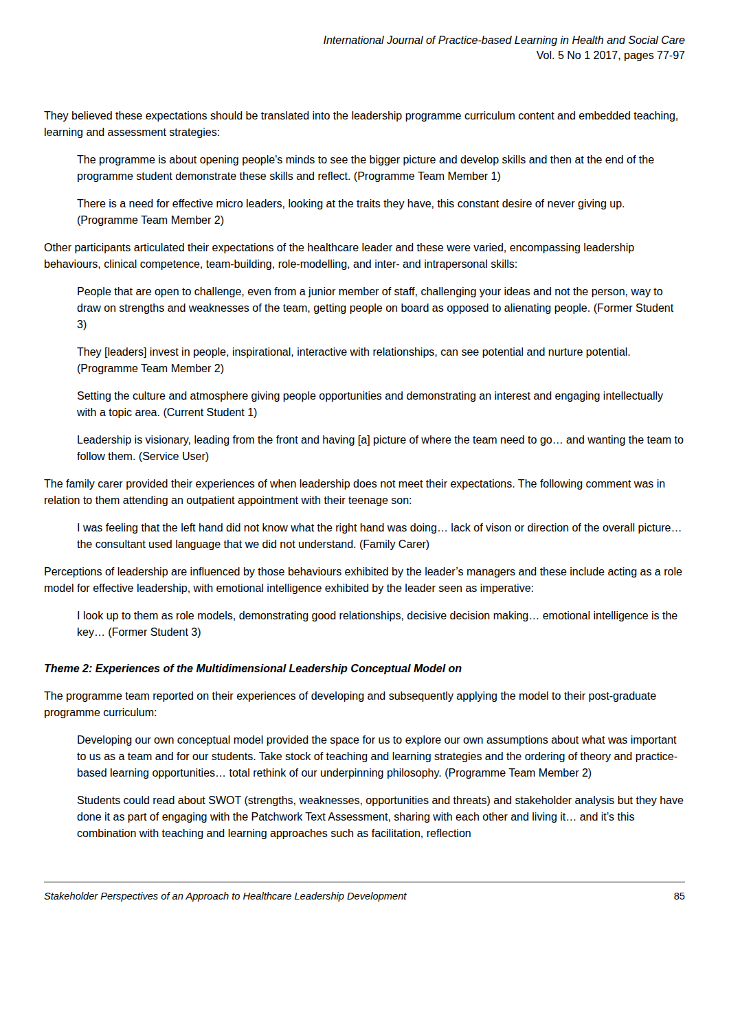International Journal of Practice-based Learning in Health and Social Care
Vol. 5 No 1 2017, pages 77-97
They believed these expectations should be translated into the leadership programme curriculum content and embedded teaching, learning and assessment strategies:
The programme is about opening people's minds to see the bigger picture and develop skills and then at the end of the programme student demonstrate these skills and reflect. (Programme Team Member 1)
There is a need for effective micro leaders, looking at the traits they have, this constant desire of never giving up. (Programme Team Member 2)
Other participants articulated their expectations of the healthcare leader and these were varied, encompassing leadership behaviours, clinical competence, team-building, role-modelling, and inter- and intrapersonal skills:
People that are open to challenge, even from a junior member of staff, challenging your ideas and not the person, way to draw on strengths and weaknesses of the team, getting people on board as opposed to alienating people. (Former Student 3)
They [leaders] invest in people, inspirational, interactive with relationships, can see potential and nurture potential. (Programme Team Member 2)
Setting the culture and atmosphere giving people opportunities and demonstrating an interest and engaging intellectually with a topic area. (Current Student 1)
Leadership is visionary, leading from the front and having [a] picture of where the team need to go… and wanting the team to follow them. (Service User)
The family carer provided their experiences of when leadership does not meet their expectations. The following comment was in relation to them attending an outpatient appointment with their teenage son:
I was feeling that the left hand did not know what the right hand was doing… lack of vison or direction of the overall picture… the consultant used language that we did not understand. (Family Carer)
Perceptions of leadership are influenced by those behaviours exhibited by the leader’s managers and these include acting as a role model for effective leadership, with emotional intelligence exhibited by the leader seen as imperative:
I look up to them as role models, demonstrating good relationships, decisive decision making… emotional intelligence is the key… (Former Student 3)
Theme 2: Experiences of the Multidimensional Leadership Conceptual Model on
The programme team reported on their experiences of developing and subsequently applying the model to their post-graduate programme curriculum:
Developing our own conceptual model provided the space for us to explore our own assumptions about what was important to us as a team and for our students. Take stock of teaching and learning strategies and the ordering of theory and practice-based learning opportunities… total rethink of our underpinning philosophy. (Programme Team Member 2)
Students could read about SWOT (strengths, weaknesses, opportunities and threats) and stakeholder analysis but they have done it as part of engaging with the Patchwork Text Assessment, sharing with each other and living it… and it’s this combination with teaching and learning approaches such as facilitation, reflection
Stakeholder Perspectives of an Approach to Healthcare Leadership Development 85